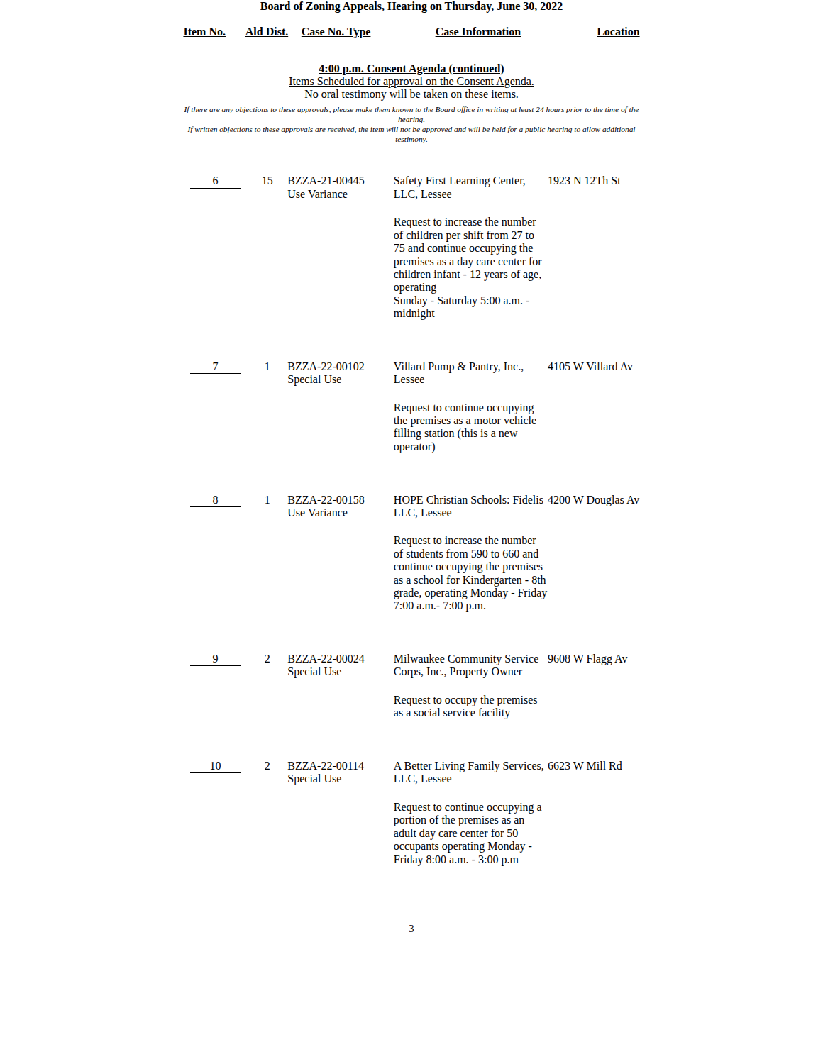Board of Zoning Appeals, Hearing on Thursday, June 30, 2022
| Item No. | Ald Dist. | Case No. Type | Case Information | Location |
| --- | --- | --- | --- | --- |
4:00 p.m. Consent Agenda (continued)
Items Scheduled for approval on the Consent Agenda.
No oral testimony will be taken on these items.
If there are any objections to these approvals, please make them known to the Board office in writing at least 24 hours prior to the time of the hearing.
If written objections to these approvals are received, the item will not be approved and will be held for a public hearing to allow additional testimony.
| 6 | 15 | BZZA-21-00445 Use Variance | Safety First Learning Center, LLC, Lessee Request to increase the number of children per shift from 27 to 75 and continue occupying the premises as a day care center for children infant - 12 years of age, operating Sunday - Saturday 5:00 a.m. - midnight | 1923 N 12Th St |
| 7 | 1 | BZZA-22-00102 Special Use | Villard Pump & Pantry, Inc., Lessee Request to continue occupying the premises as a motor vehicle filling station (this is a new operator) | 4105 W Villard Av |
| 8 | 1 | BZZA-22-00158 Use Variance | HOPE Christian Schools: Fidelis LLC, Lessee Request to increase the number of students from 590 to 660 and continue occupying the premises as a school for Kindergarten - 8th grade, operating Monday - Friday 7:00 a.m.- 7:00 p.m. | 4200 W Douglas Av |
| 9 | 2 | BZZA-22-00024 Special Use | Milwaukee Community Service Corps, Inc., Property Owner Request to occupy the premises as a social service facility | 9608 W Flagg Av |
| 10 | 2 | BZZA-22-00114 Special Use | A Better Living Family Services, LLC, Lessee Request to continue occupying a portion of the premises as an adult day care center for 50 occupants operating Monday - Friday 8:00 a.m. - 3:00 p.m | 6623 W Mill Rd |
3